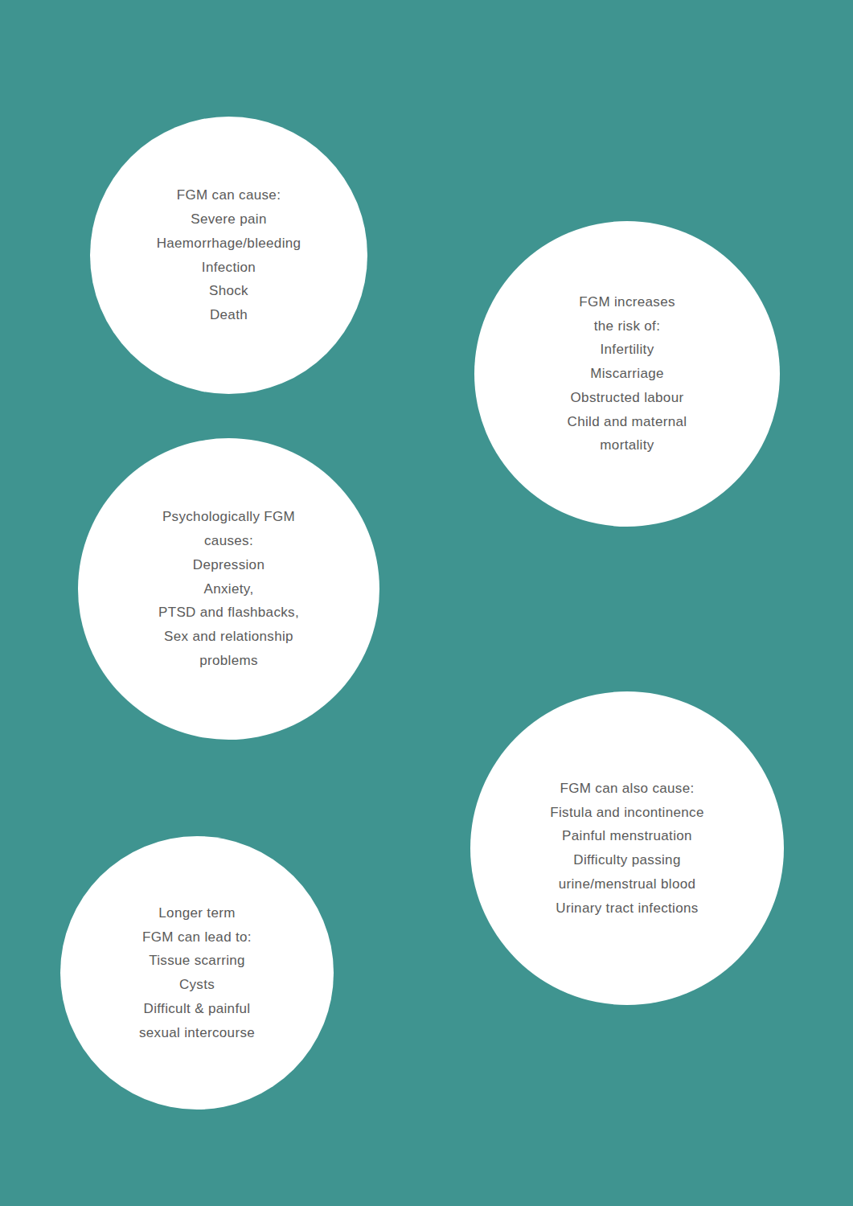FGM can cause:
Severe pain
Haemorrhage/bleeding
Infection
Shock
Death
FGM increases
the risk of:
Infertility
Miscarriage
Obstructed labour
Child and maternal
mortality
Psychologically FGM
causes:
Depression
Anxiety,
PTSD and flashbacks,
Sex and relationship
problems
FGM can also cause:
Fistula and incontinence
Painful menstruation
Difficulty passing
urine/menstrual blood
Urinary tract infections
Longer term
FGM can lead to:
Tissue scarring
Cysts
Difficult & painful
sexual intercourse